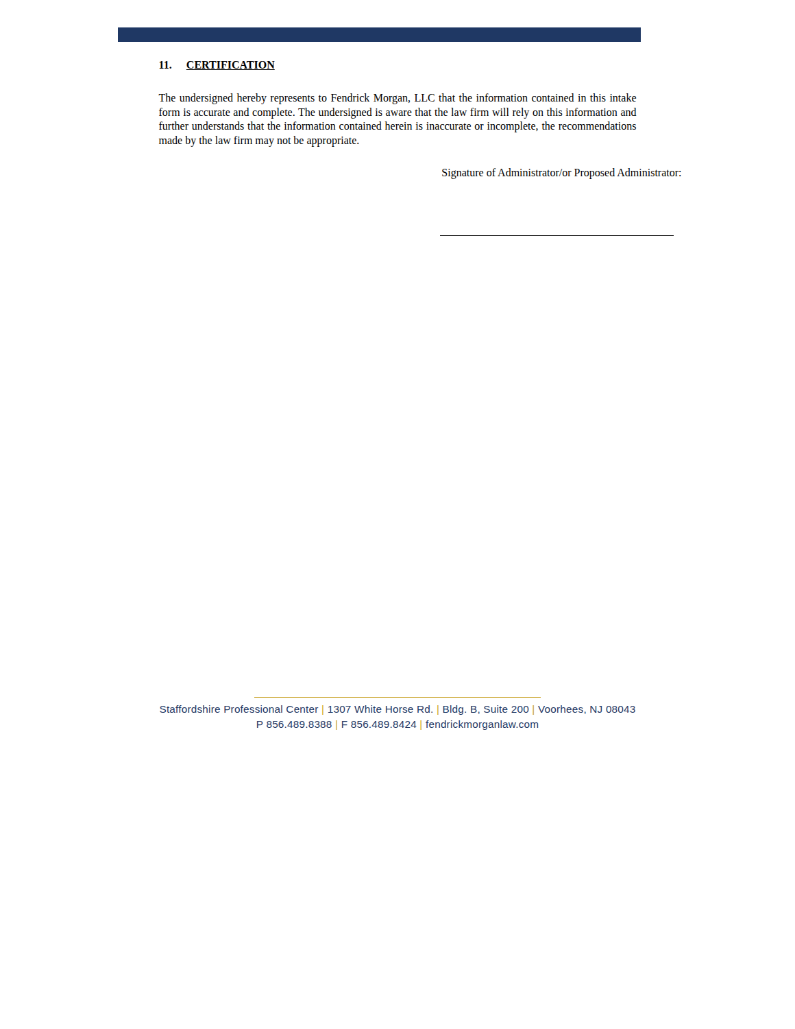7
11. CERTIFICATION
The undersigned hereby represents to Fendrick Morgan, LLC that the information contained in this intake form is accurate and complete. The undersigned is aware that the law firm will rely on this information and further understands that the information contained herein is inaccurate or incomplete, the recommendations made by the law firm may not be appropriate.
Signature of Administrator/or Proposed Administrator:
Staffordshire Professional Center | 1307 White Horse Rd. | Bldg. B, Suite 200 | Voorhees, NJ 08043
P 856.489.8388 | F 856.489.8424 | fendrickmorganlaw.com